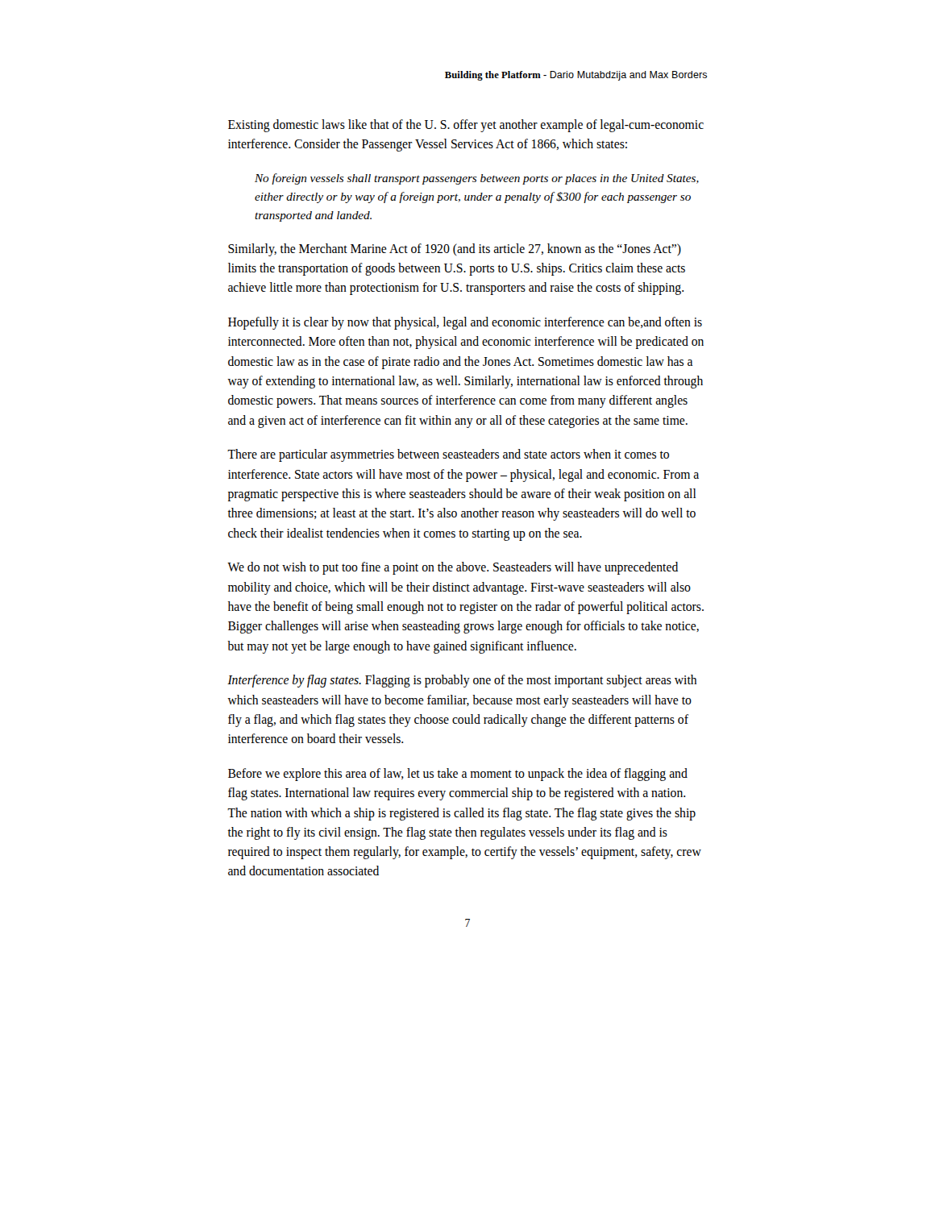Building the Platform - Dario Mutabdzija and Max Borders
Existing domestic laws like that of the U. S. offer yet another example of legal-cum-economic interference. Consider the Passenger Vessel Services Act of 1866, which states:
No foreign vessels shall transport passengers between ports or places in the United States, either directly or by way of a foreign port, under a penalty of $300 for each passenger so transported and landed.
Similarly, the Merchant Marine Act of 1920 (and its article 27, known as the “Jones Act”) limits the transportation of goods between U.S. ports to U.S. ships. Critics claim these acts achieve little more than protectionism for U.S. transporters and raise the costs of shipping.
Hopefully it is clear by now that physical, legal and economic interference can be,and often is interconnected. More often than not, physical and economic interference will be predicated on domestic law as in the case of pirate radio and the Jones Act. Sometimes domestic law has a way of extending to international law, as well. Similarly, international law is enforced through domestic powers. That means sources of interference can come from many different angles and a given act of interference can fit within any or all of these categories at the same time.
There are particular asymmetries between seasteaders and state actors when it comes to interference. State actors will have most of the power – physical, legal and economic. From a pragmatic perspective this is where seasteaders should be aware of their weak position on all three dimensions; at least at the start. It’s also another reason why seasteaders will do well to check their idealist tendencies when it comes to starting up on the sea.
We do not wish to put too fine a point on the above. Seasteaders will have unprecedented mobility and choice, which will be their distinct advantage. First-wave seasteaders will also have the benefit of being small enough not to register on the radar of powerful political actors. Bigger challenges will arise when seasteading grows large enough for officials to take notice, but may not yet be large enough to have gained significant influence.
Interference by flag states. Flagging is probably one of the most important subject areas with which seasteaders will have to become familiar, because most early seasteaders will have to fly a flag, and which flag states they choose could radically change the different patterns of interference on board their vessels.
Before we explore this area of law, let us take a moment to unpack the idea of flagging and flag states. International law requires every commercial ship to be registered with a nation. The nation with which a ship is registered is called its flag state. The flag state gives the ship the right to fly its civil ensign. The flag state then regulates vessels under its flag and is required to inspect them regularly, for example, to certify the vessels’ equipment, safety, crew and documentation associated
7